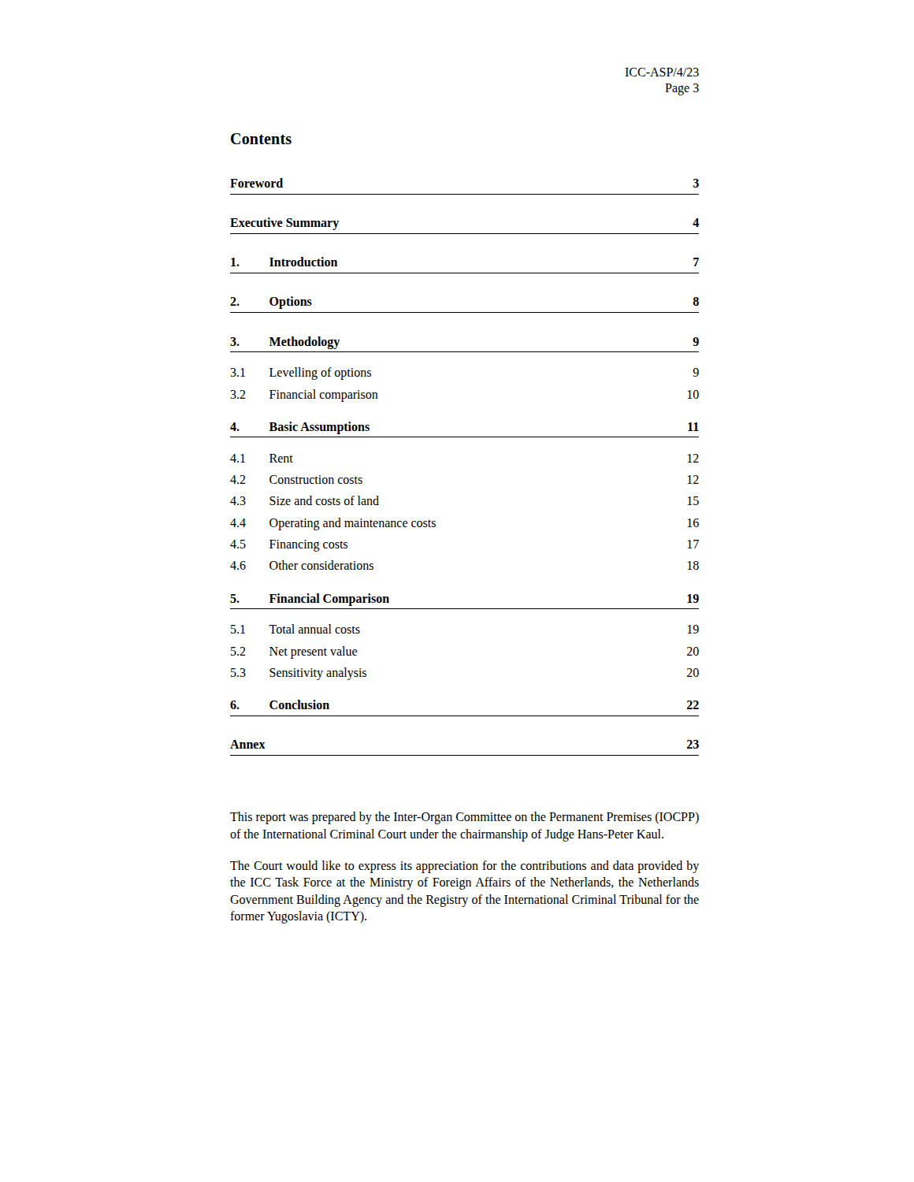ICC-ASP/4/23
Page 3
Contents
| Foreword | | 3 |
| Executive Summary | | 4 |
| 1. | Introduction | 7 |
| 2. | Options | 8 |
| 3. | Methodology | 9 |
| 3.1 | Levelling of options | 9 |
| 3.2 | Financial comparison | 10 |
| 4. | Basic Assumptions | 11 |
| 4.1 | Rent | 12 |
| 4.2 | Construction costs | 12 |
| 4.3 | Size and costs of land | 15 |
| 4.4 | Operating and maintenance costs | 16 |
| 4.5 | Financing costs | 17 |
| 4.6 | Other considerations | 18 |
| 5. | Financial Comparison | 19 |
| 5.1 | Total annual costs | 19 |
| 5.2 | Net present value | 20 |
| 5.3 | Sensitivity analysis | 20 |
| 6. | Conclusion | 22 |
| Annex | | 23 |
This report was prepared by the Inter-Organ Committee on the Permanent Premises (IOCPP) of the International Criminal Court under the chairmanship of Judge Hans-Peter Kaul.
The Court would like to express its appreciation for the contributions and data provided by the ICC Task Force at the Ministry of Foreign Affairs of the Netherlands, the Netherlands Government Building Agency and the Registry of the International Criminal Tribunal for the former Yugoslavia (ICTY).